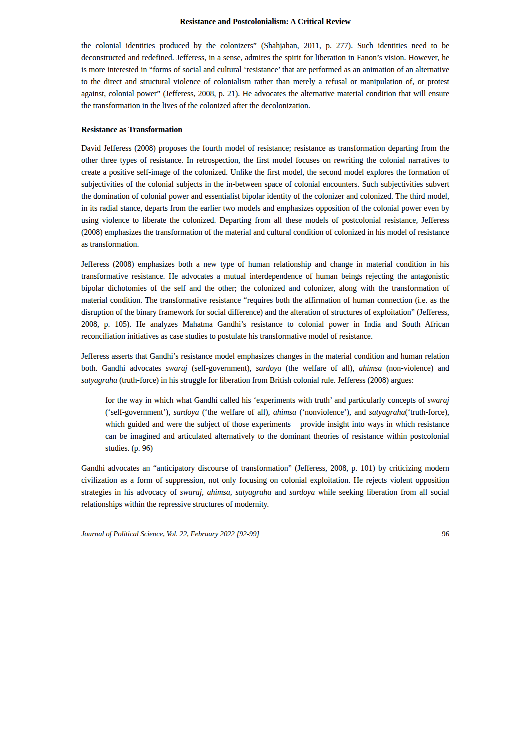Resistance and Postcolonialism: A Critical Review
the colonial identities produced by the colonizers” (Shahjahan, 2011, p. 277). Such identities need to be deconstructed and redefined. Jefferess, in a sense, admires the spirit for liberation in Fanon’s vision. However, he is more interested in “forms of social and cultural ‘resistance’ that are performed as an animation of an alternative to the direct and structural violence of colonialism rather than merely a refusal or manipulation of, or protest against, colonial power” (Jefferess, 2008, p. 21). He advocates the alternative material condition that will ensure the transformation in the lives of the colonized after the decolonization.
Resistance as Transformation
David Jefferess (2008) proposes the fourth model of resistance; resistance as transformation departing from the other three types of resistance. In retrospection, the first model focuses on rewriting the colonial narratives to create a positive self-image of the colonized. Unlike the first model, the second model explores the formation of subjectivities of the colonial subjects in the in-between space of colonial encounters. Such subjectivities subvert the domination of colonial power and essentialist bipolar identity of the colonizer and colonized. The third model, in its radial stance, departs from the earlier two models and emphasizes opposition of the colonial power even by using violence to liberate the colonized. Departing from all these models of postcolonial resistance, Jefferess (2008) emphasizes the transformation of the material and cultural condition of colonized in his model of resistance as transformation.
Jefferess (2008) emphasizes both a new type of human relationship and change in material condition in his transformative resistance. He advocates a mutual interdependence of human beings rejecting the antagonistic bipolar dichotomies of the self and the other; the colonized and colonizer, along with the transformation of material condition. The transformative resistance “requires both the affirmation of human connection (i.e. as the disruption of the binary framework for social difference) and the alteration of structures of exploitation” (Jefferess, 2008, p. 105). He analyzes Mahatma Gandhi’s resistance to colonial power in India and South African reconciliation initiatives as case studies to postulate his transformative model of resistance.
Jefferess asserts that Gandhi’s resistance model emphasizes changes in the material condition and human relation both. Gandhi advocates swaraj (self-government), sardoya (the welfare of all), ahimsa (non-violence) and satyagraha (truth-force) in his struggle for liberation from British colonial rule. Jefferess (2008) argues:
for the way in which what Gandhi called his ‘experiments with truth’ and particularly concepts of swaraj (‘self-government’), sardoya (‘the welfare of all), ahimsa (‘nonviolence’), and satyagraha(‘truth-force), which guided and were the subject of those experiments – provide insight into ways in which resistance can be imagined and articulated alternatively to the dominant theories of resistance within postcolonial studies. (p. 96)
Gandhi advocates an “anticipatory discourse of transformation” (Jefferess, 2008, p. 101) by criticizing modern civilization as a form of suppression, not only focusing on colonial exploitation. He rejects violent opposition strategies in his advocacy of swaraj, ahimsa, satyagraha and sardoya while seeking liberation from all social relationships within the repressive structures of modernity.
Journal of Political Science, Vol. 22, February 2022 [92-99] 96